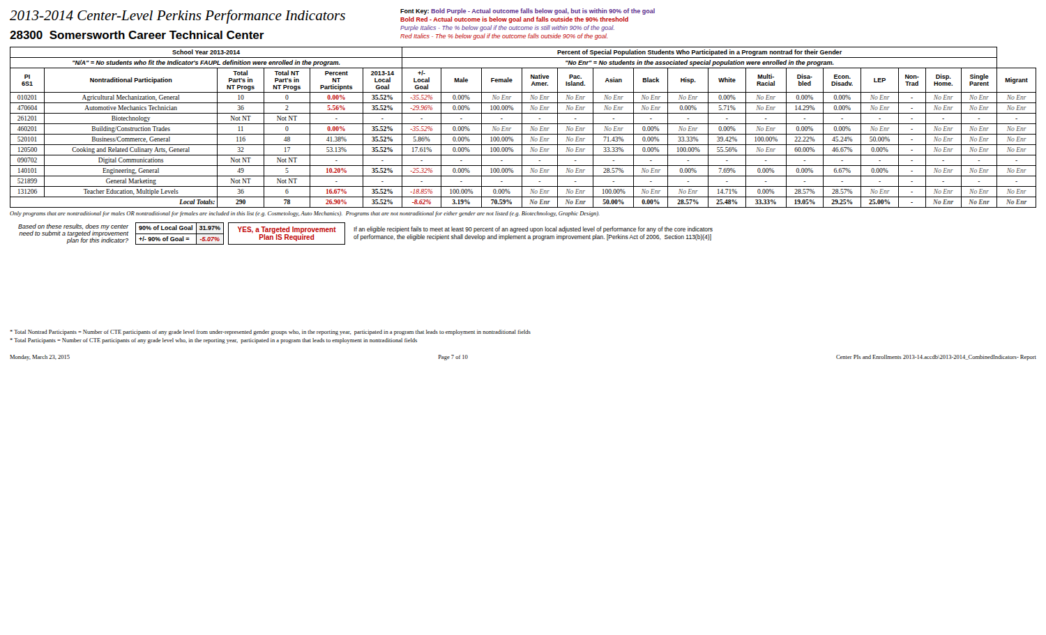2013-2014 Center-Level Perkins Performance Indicators
28300 Somersworth Career Technical Center
Font Key: Bold Purple - Actual outcome falls below goal, but is within 90% of the goal
Bold Red - Actual outcome is below goal and falls outside the 90% threshold
Purple Italics - The % below goal if the outcome is still within 90% of the goal.
Red Italics - The % below goal if the outcome falls outside 90% of the goal.
| School Year 2013-2014 | Percent of Special Population Students Who Participated in a Program nontrad for their Gender |
| --- | --- |
| "N/A" = No students who fit the Indicator's FAUPL definition were enrolled in the program. | "No Enr" = No students in the associated special population were enrolled in the program. |
| PI 6S1 | Nontraditional Participation | Total Part's in NT Progs | Total NT Part's in NT Progs | Percent NT Participnts | 2013-14 Local Goal | +/- Local Goal | Male | Female | Native Amer. | Pac. Island. | Asian | Black | Hisp. | White | Multi- Racial | Disa- bled | Econ. Disadv. | LEP | Non- Trad | Disp. Home. | Single Parent | Migrant |
| 010201 | Agricultural Mechanization, General | 10 | 0 | 0.00% | 35.52% | -35.52% | 0.00% | No Enr | No Enr | No Enr | No Enr | No Enr | No Enr | 0.00% | No Enr | 0.00% | 0.00% | No Enr | - | No Enr | No Enr | No Enr |
| 470604 | Automotive Mechanics Technician | 36 | 2 | 5.56% | 35.52% | -29.96% | 0.00% | 100.00% | No Enr | No Enr | No Enr | No Enr | 0.00% | 5.71% | No Enr | 14.29% | 0.00% | No Enr | - | No Enr | No Enr | No Enr |
| 261201 | Biotechnology | Not NT | Not NT | - | - | - | - | - | - | - | - | - | - | - | - | - | - | - | - | - | - | - |
| 460201 | Building/Construction Trades | 11 | 0 | 0.00% | 35.52% | -35.52% | 0.00% | No Enr | No Enr | No Enr | No Enr | 0.00% | No Enr | 0.00% | No Enr | 0.00% | 0.00% | No Enr | - | No Enr | No Enr | No Enr |
| 520101 | Business/Commerce, General | 116 | 48 | 41.38% | 35.52% | 5.86% | 0.00% | 100.00% | No Enr | No Enr | 71.43% | 0.00% | 33.33% | 39.42% | 100.00% | 22.22% | 45.24% | 50.00% | - | No Enr | No Enr | No Enr |
| 120500 | Cooking and Related Culinary Arts, General | 32 | 17 | 53.13% | 35.52% | 17.61% | 0.00% | 100.00% | No Enr | No Enr | 33.33% | 0.00% | 100.00% | 55.56% | No Enr | 60.00% | 46.67% | 0.00% | - | No Enr | No Enr | No Enr |
| 090702 | Digital Communications | Not NT | Not NT | - | - | - | - | - | - | - | - | - | - | - | - | - | - | - | - | - | - | - |
| 140101 | Engineering, General | 49 | 5 | 10.20% | 35.52% | -25.32% | 0.00% | 100.00% | No Enr | No Enr | 28.57% | No Enr | 0.00% | 7.69% | 0.00% | 0.00% | 6.67% | 0.00% | - | No Enr | No Enr | No Enr |
| 521899 | General Marketing | Not NT | Not NT | - | - | - | - | - | - | - | - | - | - | - | - | - | - | - | - | - | - | - |
| 131206 | Teacher Education, Multiple Levels | 36 | 6 | 16.67% | 35.52% | -18.85% | 100.00% | 0.00% | No Enr | No Enr | 100.00% | No Enr | No Enr | 14.71% | 0.00% | 28.57% | 28.57% | No Enr | - | No Enr | No Enr | No Enr |
| Local Totals: | 290 | 78 | 26.90% | 35.52% | -8.62% | 3.19% | 70.59% | No Enr | No Enr | 50.00% | 0.00% | 28.57% | 25.48% | 33.33% | 19.05% | 29.25% | 25.00% | - | No Enr | No Enr | No Enr |
Only programs that are nontraditional for males OR nontraditional for females are included in this list (e.g. Cosmetology, Auto Mechanics). Programs that are not nontraditional for either gender are not listed (e.g. Biotechnology, Graphic Design).
Based on these results, does my center need to submit a targeted improvement plan for this indicator?
| 90% of Local Goal | 31.97% |
| +/- 90% of Goal = | -5.07% |
YES, a Targeted Improvement
Plan IS Required
If an eligible recipient fails to meet at least 90 percent of an agreed upon local adjusted level of performance for any of the core indicators of performance, the eligible recipient shall develop and implement a program improvement plan. [Perkins Act of 2006, Section 113(b)(4)]
* Total Nontrad Participants = Number of CTE participants of any grade level from under-represented gender groups who, in the reporting year, participated in a program that leads to employment in nontraditional fields
* Total Participants = Number of CTE participants of any grade level who, in the reporting year, participated in a program that leads to employment in nontraditional fields
Monday, March 23, 2015
Page 7 of 10
Center PIs and Enrollments 2013-14.accdb\2013-2014_CombinedIndicators- Report